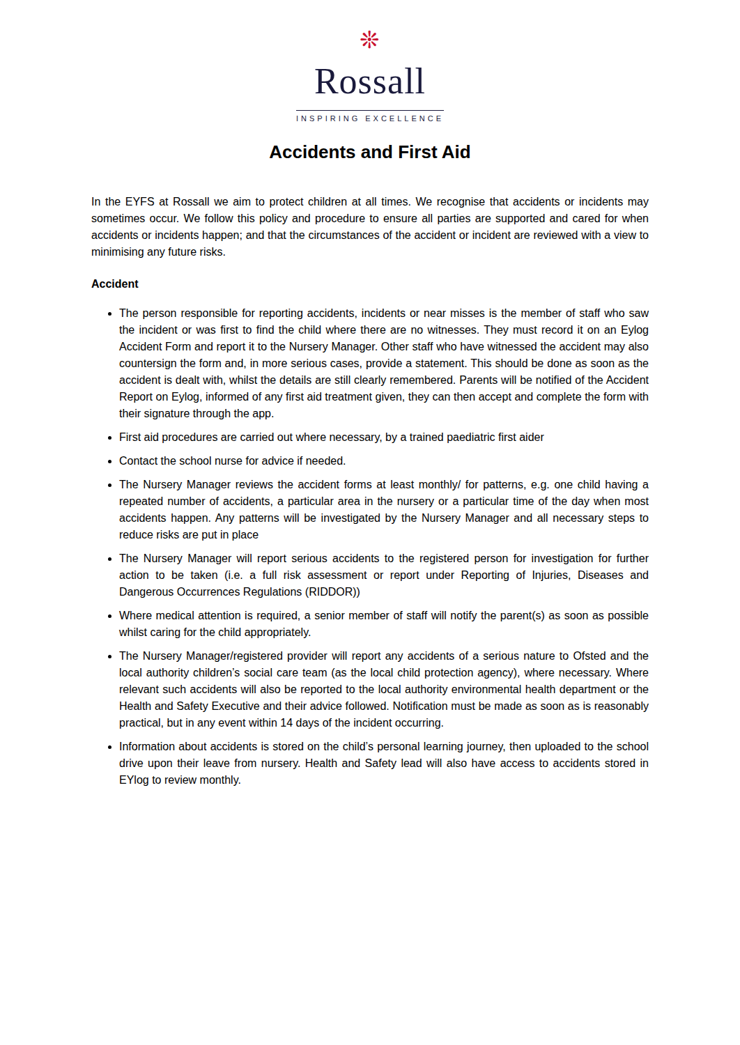❊
Rossall
INSPIRING EXCELLENCE
Accidents and First Aid
In the EYFS at Rossall we aim to protect children at all times. We recognise that accidents or incidents may sometimes occur. We follow this policy and procedure to ensure all parties are supported and cared for when accidents or incidents happen; and that the circumstances of the accident or incident are reviewed with a view to minimising any future risks.
Accident
The person responsible for reporting accidents, incidents or near misses is the member of staff who saw the incident or was first to find the child where there are no witnesses. They must record it on an Eylog Accident Form and report it to the Nursery Manager. Other staff who have witnessed the accident may also countersign the form and, in more serious cases, provide a statement. This should be done as soon as the accident is dealt with, whilst the details are still clearly remembered. Parents will be notified of the Accident Report on Eylog, informed of any first aid treatment given, they can then accept and complete the form with their signature through the app.
First aid procedures are carried out where necessary, by a trained paediatric first aider
Contact the school nurse for advice if needed.
The Nursery Manager reviews the accident forms at least monthly/ for patterns, e.g. one child having a repeated number of accidents, a particular area in the nursery or a particular time of the day when most accidents happen. Any patterns will be investigated by the Nursery Manager and all necessary steps to reduce risks are put in place
The Nursery Manager will report serious accidents to the registered person for investigation for further action to be taken (i.e. a full risk assessment or report under Reporting of Injuries, Diseases and Dangerous Occurrences Regulations (RIDDOR))
Where medical attention is required, a senior member of staff will notify the parent(s) as soon as possible whilst caring for the child appropriately.
The Nursery Manager/registered provider will report any accidents of a serious nature to Ofsted and the local authority children’s social care team (as the local child protection agency), where necessary. Where relevant such accidents will also be reported to the local authority environmental health department or the Health and Safety Executive and their advice followed. Notification must be made as soon as is reasonably practical, but in any event within 14 days of the incident occurring.
Information about accidents is stored on the child’s personal learning journey, then uploaded to the school drive upon their leave from nursery. Health and Safety lead will also have access to accidents stored in EYlog to review monthly.